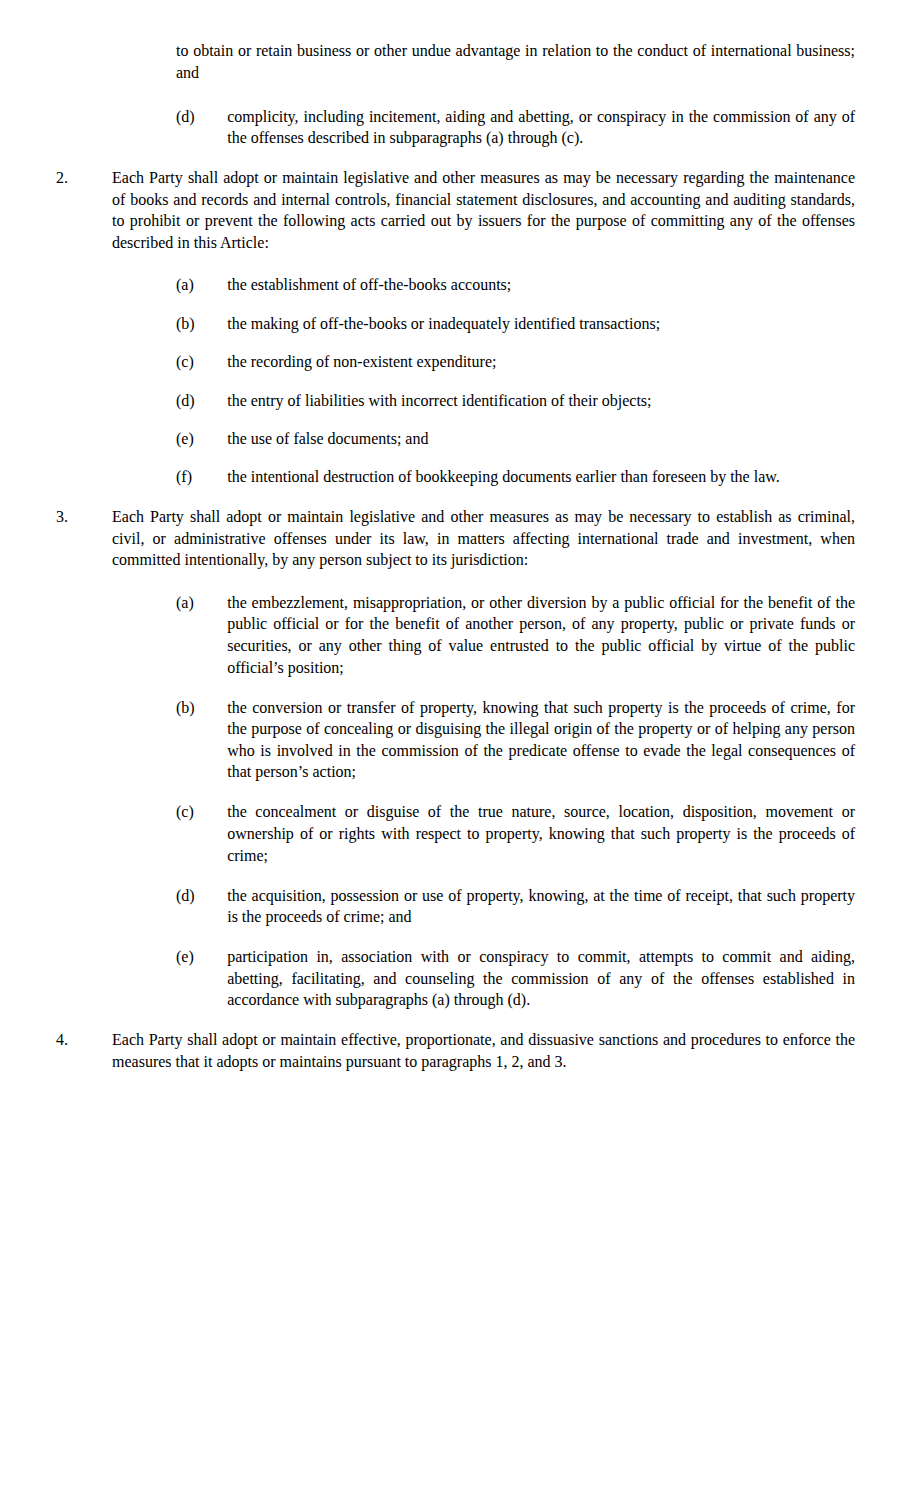to obtain or retain business or other undue advantage in relation to the conduct of international business; and
(d) complicity, including incitement, aiding and abetting, or conspiracy in the commission of any of the offenses described in subparagraphs (a) through (c).
2. Each Party shall adopt or maintain legislative and other measures as may be necessary regarding the maintenance of books and records and internal controls, financial statement disclosures, and accounting and auditing standards, to prohibit or prevent the following acts carried out by issuers for the purpose of committing any of the offenses described in this Article:
(a) the establishment of off-the-books accounts;
(b) the making of off-the-books or inadequately identified transactions;
(c) the recording of non-existent expenditure;
(d) the entry of liabilities with incorrect identification of their objects;
(e) the use of false documents; and
(f) the intentional destruction of bookkeeping documents earlier than foreseen by the law.
3. Each Party shall adopt or maintain legislative and other measures as may be necessary to establish as criminal, civil, or administrative offenses under its law, in matters affecting international trade and investment, when committed intentionally, by any person subject to its jurisdiction:
(a) the embezzlement, misappropriation, or other diversion by a public official for the benefit of the public official or for the benefit of another person, of any property, public or private funds or securities, or any other thing of value entrusted to the public official by virtue of the public official’s position;
(b) the conversion or transfer of property, knowing that such property is the proceeds of crime, for the purpose of concealing or disguising the illegal origin of the property or of helping any person who is involved in the commission of the predicate offense to evade the legal consequences of that person’s action;
(c) the concealment or disguise of the true nature, source, location, disposition, movement or ownership of or rights with respect to property, knowing that such property is the proceeds of crime;
(d) the acquisition, possession or use of property, knowing, at the time of receipt, that such property is the proceeds of crime; and
(e) participation in, association with or conspiracy to commit, attempts to commit and aiding, abetting, facilitating, and counseling the commission of any of the offenses established in accordance with subparagraphs (a) through (d).
4. Each Party shall adopt or maintain effective, proportionate, and dissuasive sanctions and procedures to enforce the measures that it adopts or maintains pursuant to paragraphs 1, 2, and 3.